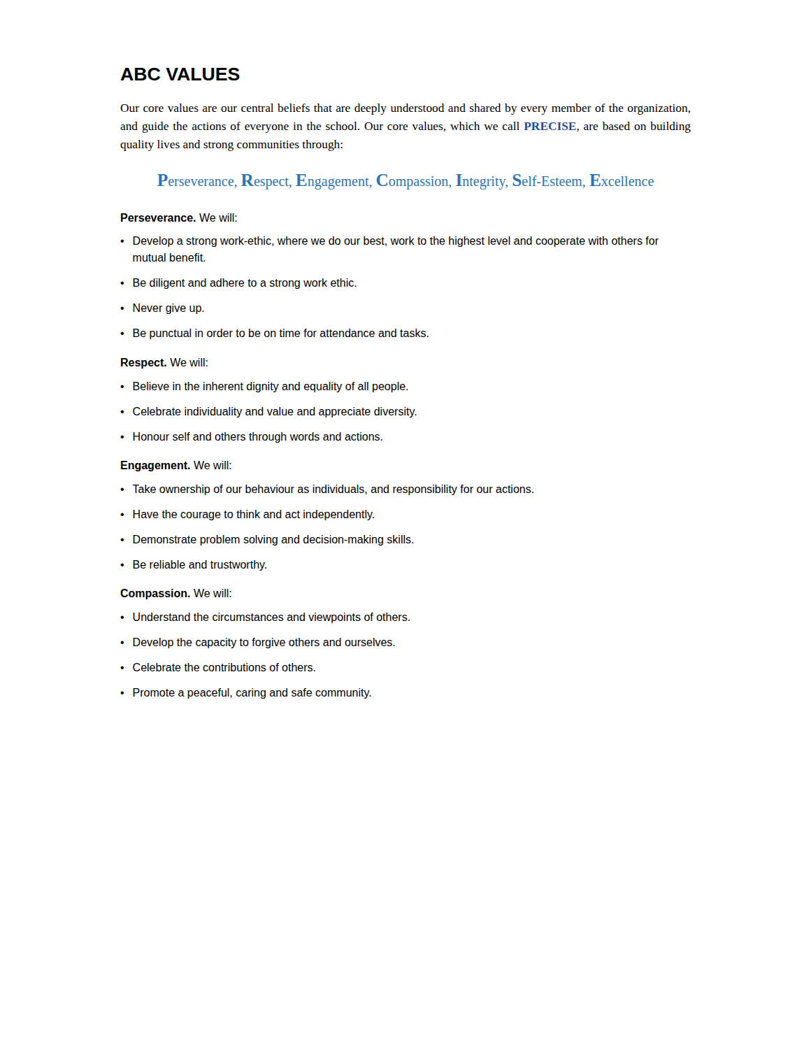ABC VALUES
Our core values are our central beliefs that are deeply understood and shared by every member of the organization, and guide the actions of everyone in the school. Our core values, which we call PRECISE, are based on building quality lives and strong communities through:
Perseverance, Respect, Engagement, Compassion, Integrity, Self-Esteem, Excellence
Perseverance. We will:
Develop a strong work-ethic, where we do our best, work to the highest level and cooperate with others for mutual benefit.
Be diligent and adhere to a strong work ethic.
Never give up.
Be punctual in order to be on time for attendance and tasks.
Respect. We will:
Believe in the inherent dignity and equality of all people.
Celebrate individuality and value and appreciate diversity.
Honour self and others through words and actions.
Engagement. We will:
Take ownership of our behaviour as individuals, and responsibility for our actions.
Have the courage to think and act independently.
Demonstrate problem solving and decision-making skills.
Be reliable and trustworthy.
Compassion. We will:
Understand the circumstances and viewpoints of others.
Develop the capacity to forgive others and ourselves.
Celebrate the contributions of others.
Promote a peaceful, caring and safe community.